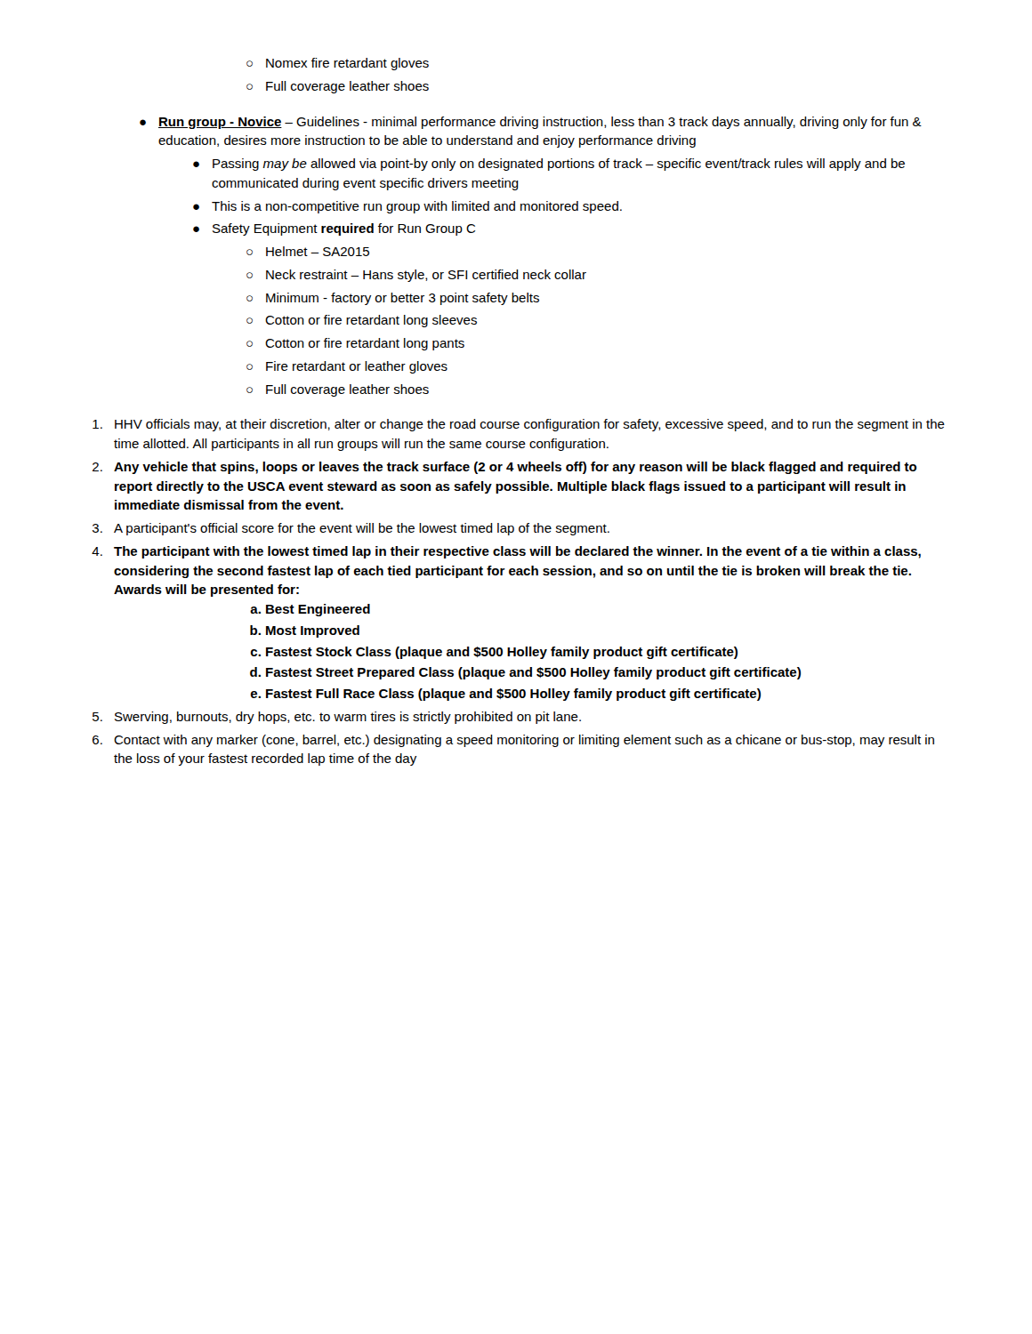Nomex fire retardant gloves
Full coverage leather shoes
Run group - Novice – Guidelines - minimal performance driving instruction, less than 3 track days annually, driving only for fun & education, desires more instruction to be able to understand and enjoy performance driving
Passing may be allowed via point-by only on designated portions of track – specific event/track rules will apply and be communicated during event specific drivers meeting
This is a non-competitive run group with limited and monitored speed.
Safety Equipment required for Run Group C
Helmet – SA2015
Neck restraint – Hans style, or SFI certified neck collar
Minimum - factory or better 3 point safety belts
Cotton or fire retardant long sleeves
Cotton or fire retardant long pants
Fire retardant or leather gloves
Full coverage leather shoes
HHV officials may, at their discretion, alter or change the road course configuration for safety, excessive speed, and to run the segment in the time allotted. All participants in all run groups will run the same course configuration.
Any vehicle that spins, loops or leaves the track surface (2 or 4 wheels off) for any reason will be black flagged and required to report directly to the USCA event steward as soon as safely possible. Multiple black flags issued to a participant will result in immediate dismissal from the event.
A participant's official score for the event will be the lowest timed lap of the segment.
The participant with the lowest timed lap in their respective class will be declared the winner. In the event of a tie within a class, considering the second fastest lap of each tied participant for each session, and so on until the tie is broken will break the tie.
Awards will be presented for:
Best Engineered
Most Improved
Fastest Stock Class (plaque and $500 Holley family product gift certificate)
Fastest Street Prepared Class (plaque and $500 Holley family product gift certificate)
Fastest Full Race Class (plaque and $500 Holley family product gift certificate)
Swerving, burnouts, dry hops, etc. to warm tires is strictly prohibited on pit lane.
Contact with any marker (cone, barrel, etc.) designating a speed monitoring or limiting element such as a chicane or bus-stop, may result in the loss of your fastest recorded lap time of the day